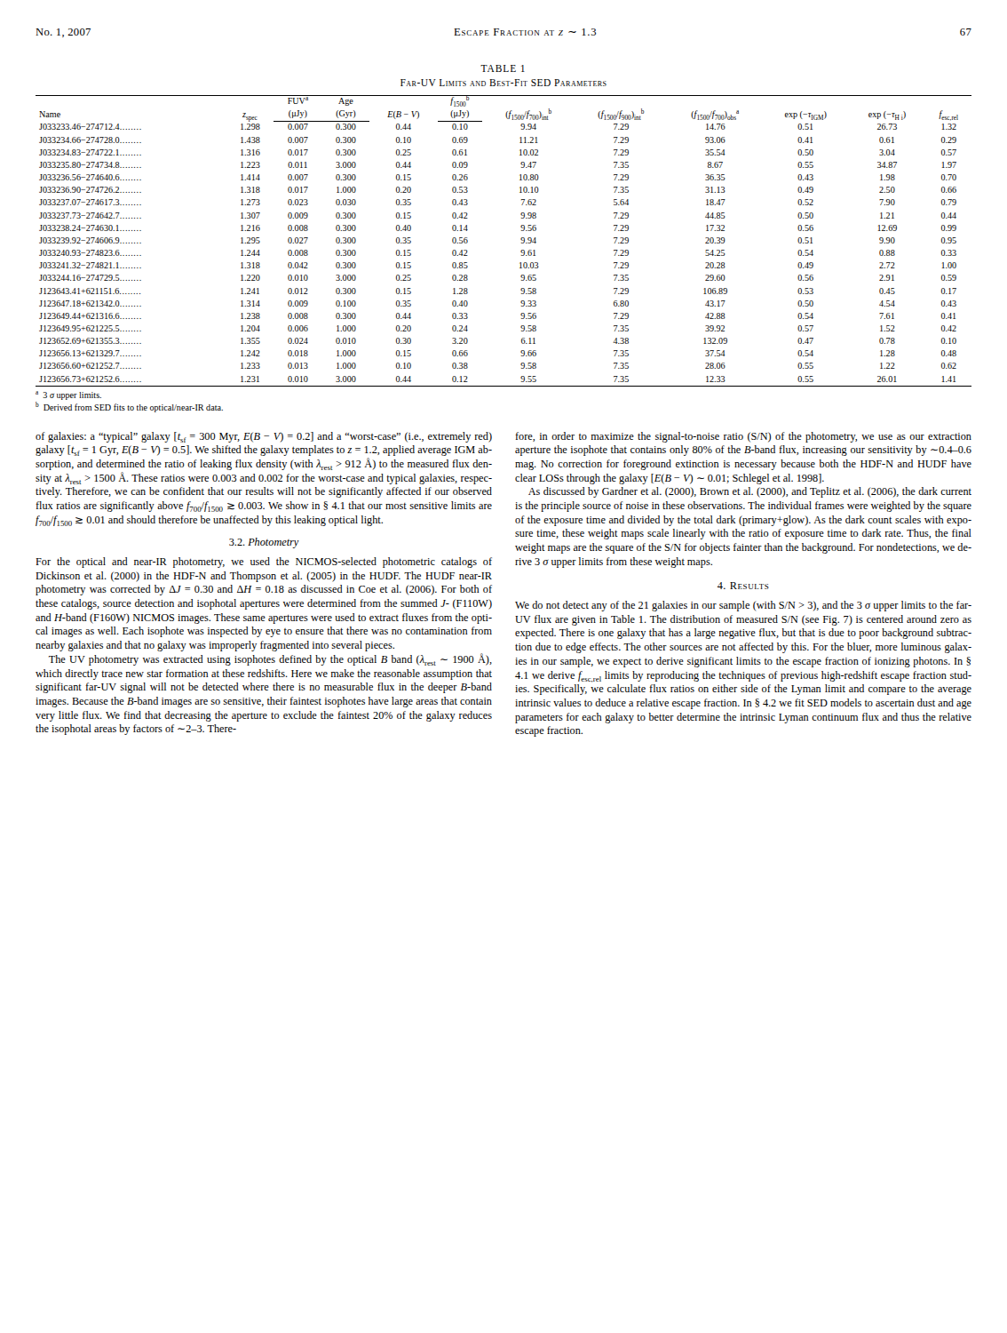No. 1, 2007
Escape Fraction at z ∼ 1.3
67
TABLE 1
Far-UV Limits and Best-Fit SED Parameters
| Name | z spec | FUV a | Age | E ( B − V ) | f 1500 b | ( f 1500 / f 700 ) int b | ( f 1500 / f 900 ) int b | ( f 1500 / f 700 ) obs a | exp (− τ IGM ) | exp (− τ H i ) | f esc,rel |
| --- | --- | --- | --- | --- | --- | --- | --- | --- | --- | --- | --- |
| (μJy) | (Gyr) | (μJy) |
| J033233.46−274712.4 ........ | 1.298 | 0.007 | 0.300 | 0.44 | 0.10 | 9.94 | 7.29 | 14.76 | 0.51 | 26.73 | 1.32 |
| J033234.66−274728.0 ........ | 1.438 | 0.007 | 0.300 | 0.10 | 0.69 | 11.21 | 7.29 | 93.06 | 0.41 | 0.61 | 0.29 |
| J033234.83−274722.1 ........ | 1.316 | 0.017 | 0.300 | 0.25 | 0.61 | 10.02 | 7.29 | 35.54 | 0.50 | 3.04 | 0.57 |
| J033235.80−274734.8 ........ | 1.223 | 0.011 | 3.000 | 0.44 | 0.09 | 9.47 | 7.35 | 8.67 | 0.55 | 34.87 | 1.97 |
| J033236.56−274640.6 ........ | 1.414 | 0.007 | 0.300 | 0.15 | 0.26 | 10.80 | 7.29 | 36.35 | 0.43 | 1.98 | 0.70 |
| J033236.90−274726.2 ........ | 1.318 | 0.017 | 1.000 | 0.20 | 0.53 | 10.10 | 7.35 | 31.13 | 0.49 | 2.50 | 0.66 |
| J033237.07−274617.3 ........ | 1.273 | 0.023 | 0.030 | 0.35 | 0.43 | 7.62 | 5.64 | 18.47 | 0.52 | 7.90 | 0.79 |
| J033237.73−274642.7 ........ | 1.307 | 0.009 | 0.300 | 0.15 | 0.42 | 9.98 | 7.29 | 44.85 | 0.50 | 1.21 | 0.44 |
| J033238.24−274630.1 ........ | 1.216 | 0.008 | 0.300 | 0.40 | 0.14 | 9.56 | 7.29 | 17.32 | 0.56 | 12.69 | 0.99 |
| J033239.92−274606.9 ........ | 1.295 | 0.027 | 0.300 | 0.35 | 0.56 | 9.94 | 7.29 | 20.39 | 0.51 | 9.90 | 0.95 |
| J033240.93−274823.6 ........ | 1.244 | 0.008 | 0.300 | 0.15 | 0.42 | 9.61 | 7.29 | 54.25 | 0.54 | 0.88 | 0.33 |
| J033241.32−274821.1 ........ | 1.318 | 0.042 | 0.300 | 0.15 | 0.85 | 10.03 | 7.29 | 20.28 | 0.49 | 2.72 | 1.00 |
| J033244.16−274729.5 ........ | 1.220 | 0.010 | 3.000 | 0.25 | 0.28 | 9.65 | 7.35 | 29.60 | 0.56 | 2.91 | 0.59 |
| J123643.41+621151.6 ........ | 1.241 | 0.012 | 0.300 | 0.15 | 1.28 | 9.58 | 7.29 | 106.89 | 0.53 | 0.45 | 0.17 |
| J123647.18+621342.0 ........ | 1.314 | 0.009 | 0.100 | 0.35 | 0.40 | 9.33 | 6.80 | 43.17 | 0.50 | 4.54 | 0.43 |
| J123649.44+621316.6 ........ | 1.238 | 0.008 | 0.300 | 0.44 | 0.33 | 9.56 | 7.29 | 42.88 | 0.54 | 7.61 | 0.41 |
| J123649.95+621225.5 ........ | 1.204 | 0.006 | 1.000 | 0.20 | 0.24 | 9.58 | 7.35 | 39.92 | 0.57 | 1.52 | 0.42 |
| J123652.69+621355.3 ........ | 1.355 | 0.024 | 0.010 | 0.30 | 3.20 | 6.11 | 4.38 | 132.09 | 0.47 | 0.78 | 0.10 |
| J123656.13+621329.7 ........ | 1.242 | 0.018 | 1.000 | 0.15 | 0.66 | 9.66 | 7.35 | 37.54 | 0.54 | 1.28 | 0.48 |
| J123656.60+621252.7 ........ | 1.233 | 0.013 | 1.000 | 0.10 | 0.38 | 9.58 | 7.35 | 28.06 | 0.55 | 1.22 | 0.62 |
| J123656.73+621252.6 ........ | 1.231 | 0.010 | 3.000 | 0.44 | 0.12 | 9.55 | 7.35 | 12.33 | 0.55 | 26.01 | 1.41 |
a 3 σ upper limits.
b Derived from SED fits to the optical/near-IR data.
of galaxies: a “typical” galaxy [tsf = 300 Myr, E(B − V) = 0.2] and a “worst-case” (i.e., extremely red) galaxy [tsf = 1 Gyr, E(B − V) = 0.5]. We shifted the galaxy templates to z = 1.2, applied average IGM absorption, and determined the ratio of leaking flux density (with λrest > 912 Å) to the measured flux density at λrest > 1500 Å. These ratios were 0.003 and 0.002 for the worst-case and typical galaxies, respectively. Therefore, we can be confident that our results will not be significantly affected if our observed flux ratios are significantly above f700/f1500 ≳ 0.003. We show in § 4.1 that our most sensitive limits are f700/f1500 ≳ 0.01 and should therefore be unaffected by this leaking optical light.
3.2. Photometry
For the optical and near-IR photometry, we used the NICMOS-selected photometric catalogs of Dickinson et al. (2000) in the HDF-N and Thompson et al. (2005) in the HUDF. The HUDF near-IR photometry was corrected by ΔJ = 0.30 and ΔH = 0.18 as discussed in Coe et al. (2006). For both of these catalogs, source detection and isophotal apertures were determined from the summed J- (F110W) and H-band (F160W) NICMOS images. These same apertures were used to extract fluxes from the optical images as well. Each isophote was inspected by eye to ensure that there was no contamination from nearby galaxies and that no galaxy was improperly fragmented into several pieces.
The UV photometry was extracted using isophotes defined by the optical B band (λrest ∼ 1900 Å), which directly trace new star formation at these redshifts. Here we make the reasonable assumption that significant far-UV signal will not be detected where there is no measurable flux in the deeper B-band images. Because the B-band images are so sensitive, their faintest isophotes have large areas that contain very little flux. We find that decreasing the aperture to exclude the faintest 20% of the galaxy reduces the isophotal areas by factors of ∼2–3. There-
fore, in order to maximize the signal-to-noise ratio (S/N) of the photometry, we use as our extraction aperture the isophote that contains only 80% of the B-band flux, increasing our sensitivity by ∼0.4–0.6 mag. No correction for foreground extinction is necessary because both the HDF-N and HUDF have clear LOSs through the galaxy [E(B − V) ∼ 0.01; Schlegel et al. 1998].
As discussed by Gardner et al. (2000), Brown et al. (2000), and Teplitz et al. (2006), the dark current is the principle source of noise in these observations. The individual frames were weighted by the square of the exposure time and divided by the total dark (primary+glow). As the dark count scales with exposure time, these weight maps scale linearly with the ratio of exposure time to dark rate. Thus, the final weight maps are the square of the S/N for objects fainter than the background. For nondetections, we derive 3 σ upper limits from these weight maps.
4. Results
We do not detect any of the 21 galaxies in our sample (with S/N > 3), and the 3 σ upper limits to the far-UV flux are given in Table 1. The distribution of measured S/N (see Fig. 7) is centered around zero as expected. There is one galaxy that has a large negative flux, but that is due to poor background subtraction due to edge effects. The other sources are not affected by this. For the bluer, more luminous galaxies in our sample, we expect to derive significant limits to the escape fraction of ionizing photons. In § 4.1 we derive fesc,rel limits by reproducing the techniques of previous high-redshift escape fraction studies. Specifically, we calculate flux ratios on either side of the Lyman limit and compare to the average intrinsic values to deduce a relative escape fraction. In § 4.2 we fit SED models to ascertain dust and age parameters for each galaxy to better determine the intrinsic Lyman continuum flux and thus the relative escape fraction.